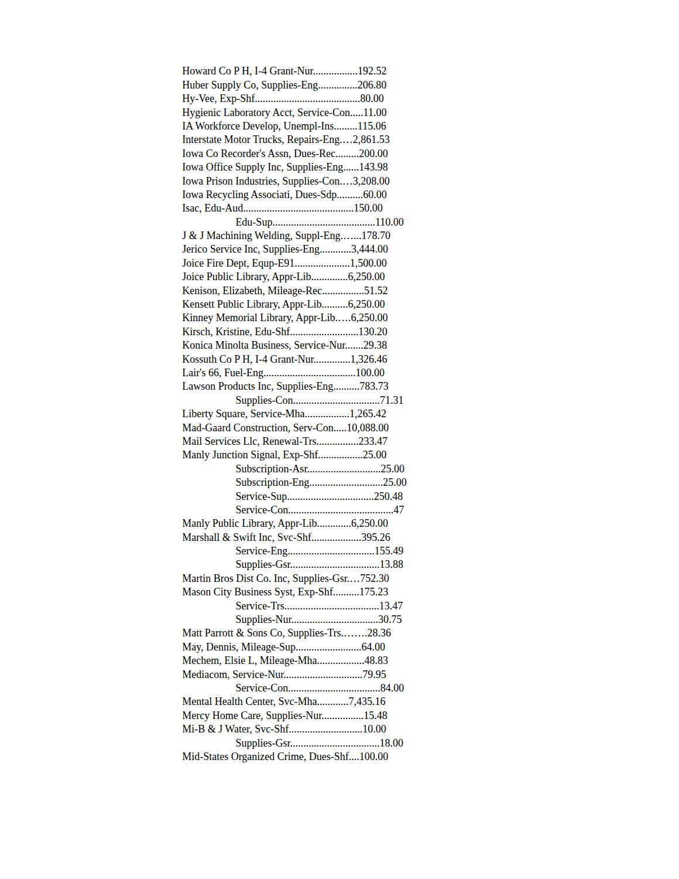Howard Co P H, I-4 Grant-Nur.................192.52
Huber Supply Co, Supplies-Eng...............206.80
Hy-Vee, Exp-Shf........................................80.00
Hygienic Laboratory Acct, Service-Con.....11.00
IA Workforce Develop, Unempl-Ins.........115.06
Interstate Motor Trucks, Repairs-Eng.…2,861.53
Iowa Co Recorder's Assn, Dues-Rec.........200.00
Iowa Office Supply Inc, Supplies-Eng......143.98
Iowa Prison Industries, Supplies-Con.…3,208.00
Iowa Recycling Associati, Dues-Sdp..........60.00
Isac, Edu-Aud..........................................150.00
Edu-Sup.......................................110.00
J & J Machining Welding, Suppl-Eng.…...178.70
Jerico Service Inc, Supplies-Eng............3,444.00
Joice Fire Dept, Equp-E91.....................1,500.00
Joice Public Library, Appr-Lib..............6,250.00
Kenison, Elizabeth, Mileage-Rec................51.52
Kensett Public Library, Appr-Lib..........6,250.00
Kinney Memorial Library, Appr-Lib.….6,250.00
Kirsch, Kristine, Edu-Shf..........................130.20
Konica Minolta Business, Service-Nur.......29.38
Kossuth Co P H, I-4 Grant-Nur..............1,326.46
Lair's 66, Fuel-Eng...................................100.00
Lawson Products Inc, Supplies-Eng..........783.73
Supplies-Con.................................71.31
Liberty Square, Service-Mha.................1,265.42
Mad-Gaard Construction, Serv-Con.....10,088.00
Mail Services Llc, Renewal-Trs................233.47
Manly Junction Signal, Exp-Shf.................25.00
Subscription-Asr............................25.00
Subscription-Eng............................25.00
Service-Sup.................................250.48
Service-Con........................................47
Manly Public Library, Appr-Lib.............6,250.00
Marshall & Swift Inc, Svc-Shf...................395.26
Service-Eng.................................155.49
Supplies-Gsr..................................13.88
Martin Bros Dist Co. Inc, Supplies-Gsr.…752.30
Mason City Business Syst, Exp-Shf..........175.23
Service-Trs....................................13.47
Supplies-Nur.................................30.75
Matt Parrott & Sons Co, Supplies-Trs.…….28.36
May, Dennis, Mileage-Sup.........................64.00
Mechem, Elsie L, Mileage-Mha..................48.83
Mediacom, Service-Nur..............................79.95
Service-Con...................................84.00
Mental Health Center, Svc-Mha............7,435.16
Mercy Home Care, Supplies-Nur................15.48
Mi-B & J Water, Svc-Shf............................10.00
Supplies-Gsr..................................18.00
Mid-States Organized Crime, Dues-Shf....100.00